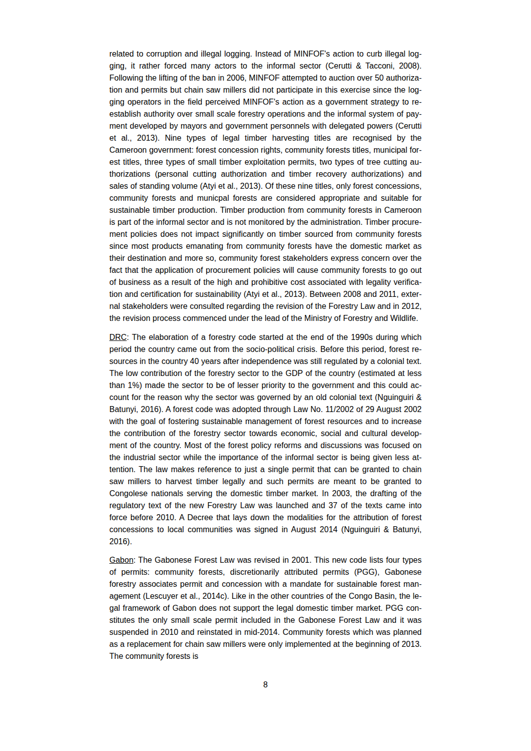related to corruption and illegal logging. Instead of MINFOF's action to curb illegal logging, it rather forced many actors to the informal sector (Cerutti & Tacconi, 2008). Following the lifting of the ban in 2006, MINFOF attempted to auction over 50 authorization and permits but chain saw millers did not participate in this exercise since the logging operators in the field perceived MINFOF's action as a government strategy to re-establish authority over small scale forestry operations and the informal system of payment developed by mayors and government personnels with delegated powers (Cerutti et al., 2013). Nine types of legal timber harvesting titles are recognised by the Cameroon government: forest concession rights, community forests titles, municipal forest titles, three types of small timber exploitation permits, two types of tree cutting authorizations (personal cutting authorization and timber recovery authorizations) and sales of standing volume (Atyi et al., 2013). Of these nine titles, only forest concessions, community forests and municpal forests are considered appropriate and suitable for sustainable timber production. Timber production from community forests in Cameroon is part of the informal sector and is not monitored by the administration. Timber procurement policies does not impact significantly on timber sourced from community forests since most products emanating from community forests have the domestic market as their destination and more so, community forest stakeholders express concern over the fact that the application of procurement policies will cause community forests to go out of business as a result of the high and prohibitive cost associated with legality verification and certification for sustainability (Atyi et al., 2013). Between 2008 and 2011, external stakeholders were consulted regarding the revision of the Forestry Law and in 2012, the revision process commenced under the lead of the Ministry of Forestry and Wildlife.
DRC: The elaboration of a forestry code started at the end of the 1990s during which period the country came out from the socio-political crisis. Before this period, forest resources in the country 40 years after independence was still regulated by a colonial text. The low contribution of the forestry sector to the GDP of the country (estimated at less than 1%) made the sector to be of lesser priority to the government and this could account for the reason why the sector was governed by an old colonial text (Nguinguiri & Batunyi, 2016). A forest code was adopted through Law No. 11/2002 of 29 August 2002 with the goal of fostering sustainable management of forest resources and to increase the contribution of the forestry sector towards economic, social and cultural development of the country. Most of the forest policy reforms and discussions was focused on the industrial sector while the importance of the informal sector is being given less attention. The law makes reference to just a single permit that can be granted to chain saw millers to harvest timber legally and such permits are meant to be granted to Congolese nationals serving the domestic timber market. In 2003, the drafting of the regulatory text of the new Forestry Law was launched and 37 of the texts came into force before 2010. A Decree that lays down the modalities for the attribution of forest concessions to local communities was signed in August 2014 (Nguinguiri & Batunyi, 2016).
Gabon: The Gabonese Forest Law was revised in 2001. This new code lists four types of permits: community forests, discretionarily attributed permits (PGG), Gabonese forestry associates permit and concession with a mandate for sustainable forest management (Lescuyer et al., 2014c). Like in the other countries of the Congo Basin, the legal framework of Gabon does not support the legal domestic timber market. PGG constitutes the only small scale permit included in the Gabonese Forest Law and it was suspended in 2010 and reinstated in mid-2014. Community forests which was planned as a replacement for chain saw millers were only implemented at the beginning of 2013. The community forests is
8